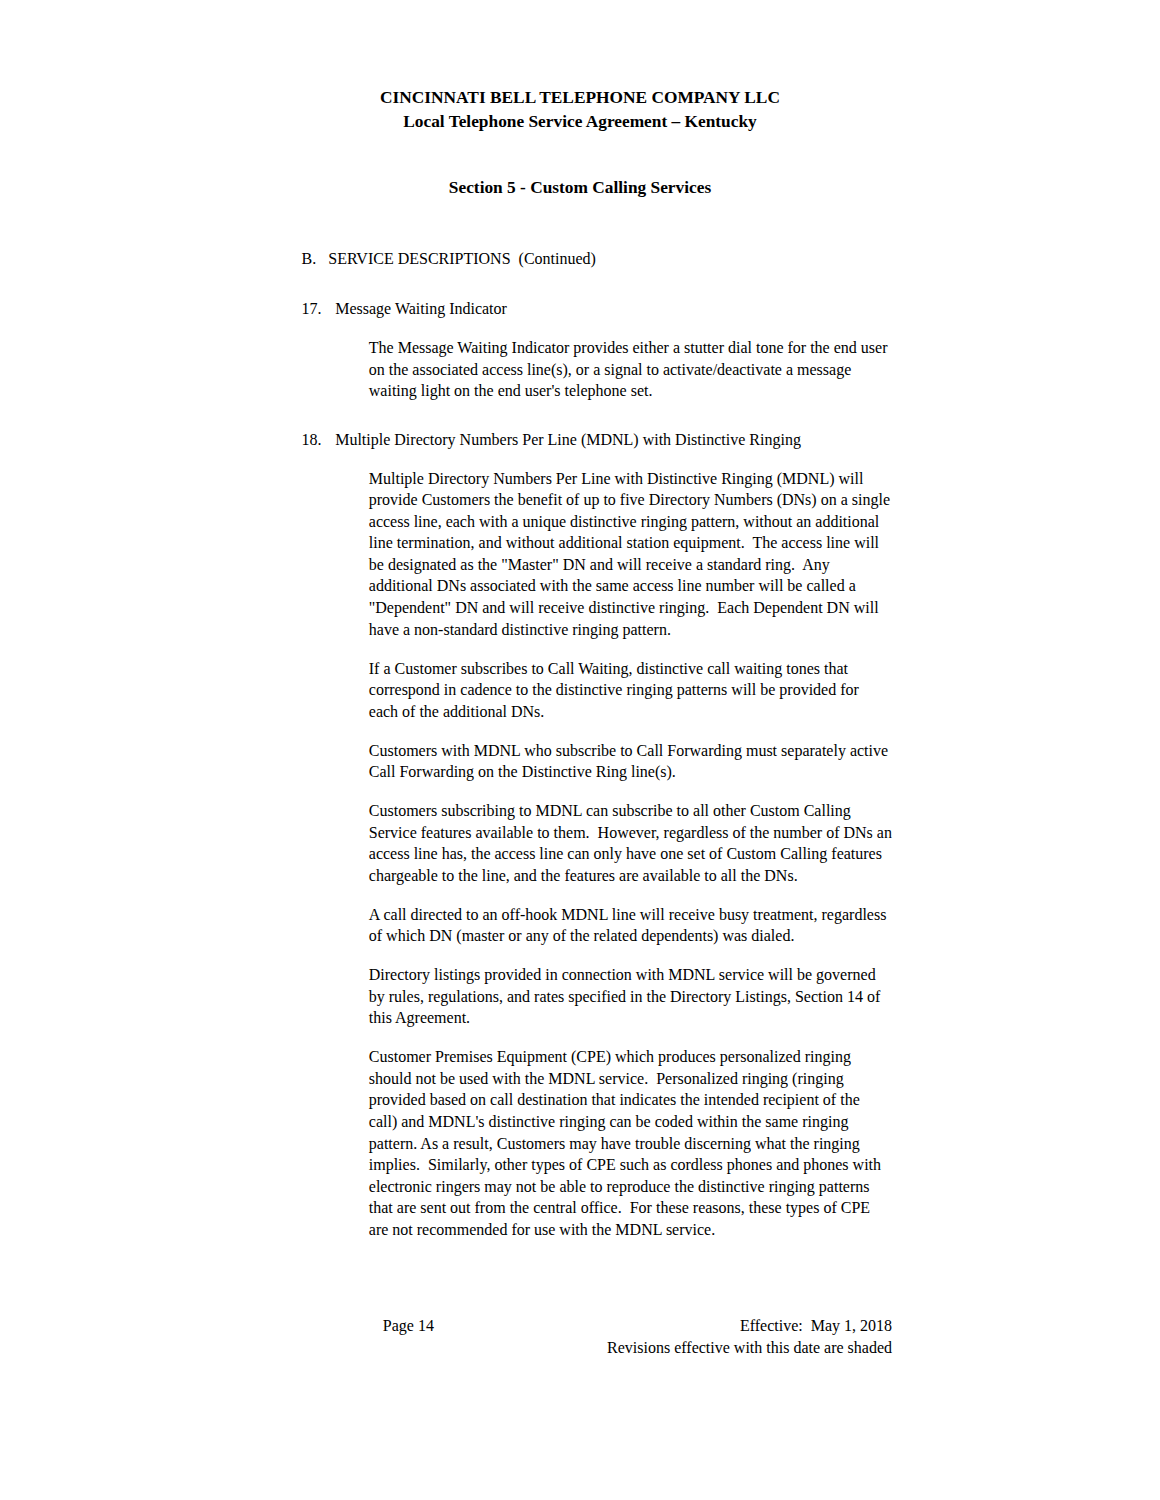CINCINNATI BELL TELEPHONE COMPANY LLC
Local Telephone Service Agreement – Kentucky
Section 5 - Custom Calling Services
B. SERVICE DESCRIPTIONS (Continued)
17. Message Waiting Indicator
The Message Waiting Indicator provides either a stutter dial tone for the end user on the associated access line(s), or a signal to activate/deactivate a message waiting light on the end user's telephone set.
18. Multiple Directory Numbers Per Line (MDNL) with Distinctive Ringing
Multiple Directory Numbers Per Line with Distinctive Ringing (MDNL) will provide Customers the benefit of up to five Directory Numbers (DNs) on a single access line, each with a unique distinctive ringing pattern, without an additional line termination, and without additional station equipment. The access line will be designated as the "Master" DN and will receive a standard ring. Any additional DNs associated with the same access line number will be called a "Dependent" DN and will receive distinctive ringing. Each Dependent DN will have a non-standard distinctive ringing pattern.
If a Customer subscribes to Call Waiting, distinctive call waiting tones that correspond in cadence to the distinctive ringing patterns will be provided for each of the additional DNs.
Customers with MDNL who subscribe to Call Forwarding must separately active Call Forwarding on the Distinctive Ring line(s).
Customers subscribing to MDNL can subscribe to all other Custom Calling Service features available to them. However, regardless of the number of DNs an access line has, the access line can only have one set of Custom Calling features chargeable to the line, and the features are available to all the DNs.
A call directed to an off-hook MDNL line will receive busy treatment, regardless of which DN (master or any of the related dependents) was dialed.
Directory listings provided in connection with MDNL service will be governed by rules, regulations, and rates specified in the Directory Listings, Section 14 of this Agreement.
Customer Premises Equipment (CPE) which produces personalized ringing should not be used with the MDNL service. Personalized ringing (ringing provided based on call destination that indicates the intended recipient of the call) and MDNL's distinctive ringing can be coded within the same ringing pattern. As a result, Customers may have trouble discerning what the ringing implies. Similarly, other types of CPE such as cordless phones and phones with electronic ringers may not be able to reproduce the distinctive ringing patterns that are sent out from the central office. For these reasons, these types of CPE are not recommended for use with the MDNL service.
Page 14
Effective: May 1, 2018
Revisions effective with this date are shaded